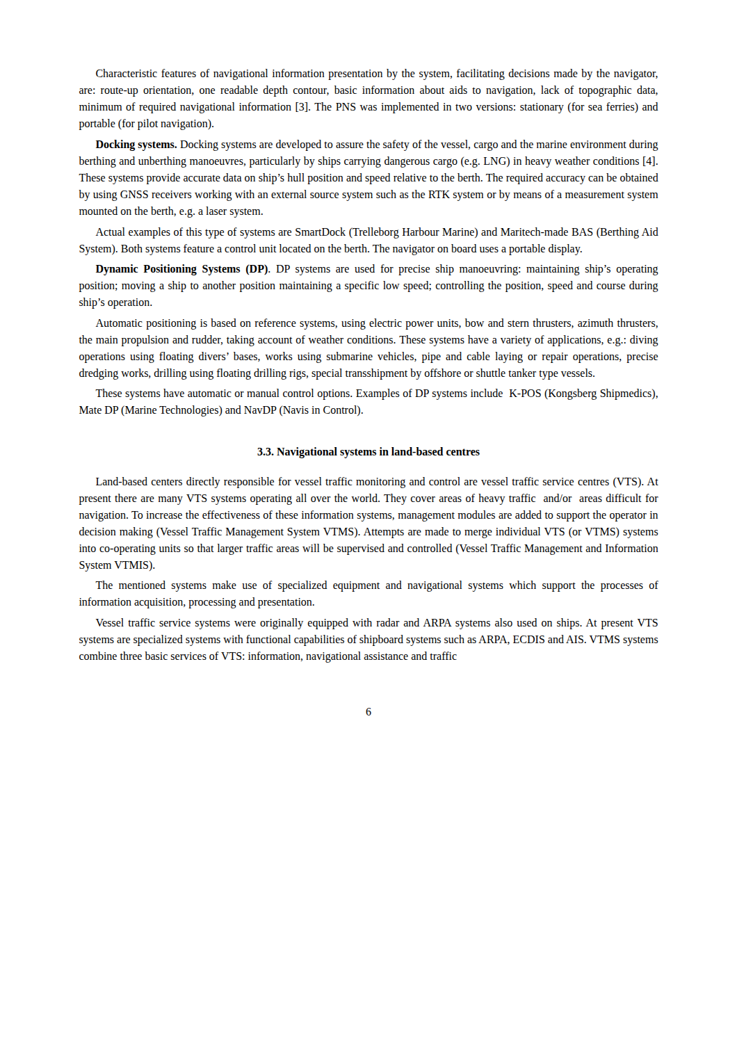Characteristic features of navigational information presentation by the system, facilitating decisions made by the navigator, are: route-up orientation, one readable depth contour, basic information about aids to navigation, lack of topographic data, minimum of required navigational information [3]. The PNS was implemented in two versions: stationary (for sea ferries) and portable (for pilot navigation).
Docking systems. Docking systems are developed to assure the safety of the vessel, cargo and the marine environment during berthing and unberthing manoeuvres, particularly by ships carrying dangerous cargo (e.g. LNG) in heavy weather conditions [4]. These systems provide accurate data on ship’s hull position and speed relative to the berth. The required accuracy can be obtained by using GNSS receivers working with an external source system such as the RTK system or by means of a measurement system mounted on the berth, e.g. a laser system.
Actual examples of this type of systems are SmartDock (Trelleborg Harbour Marine) and Maritech-made BAS (Berthing Aid System). Both systems feature a control unit located on the berth. The navigator on board uses a portable display.
Dynamic Positioning Systems (DP). DP systems are used for precise ship manoeuvring: maintaining ship’s operating position; moving a ship to another position maintaining a specific low speed; controlling the position, speed and course during ship’s operation.
Automatic positioning is based on reference systems, using electric power units, bow and stern thrusters, azimuth thrusters, the main propulsion and rudder, taking account of weather conditions. These systems have a variety of applications, e.g.: diving operations using floating divers’ bases, works using submarine vehicles, pipe and cable laying or repair operations, precise dredging works, drilling using floating drilling rigs, special transshipment by offshore or shuttle tanker type vessels.
These systems have automatic or manual control options. Examples of DP systems include K-POS (Kongsberg Shipmedics), Mate DP (Marine Technologies) and NavDP (Navis in Control).
3.3. Navigational systems in land-based centres
Land-based centers directly responsible for vessel traffic monitoring and control are vessel traffic service centres (VTS). At present there are many VTS systems operating all over the world. They cover areas of heavy traffic and/or areas difficult for navigation. To increase the effectiveness of these information systems, management modules are added to support the operator in decision making (Vessel Traffic Management System VTMS). Attempts are made to merge individual VTS (or VTMS) systems into co-operating units so that larger traffic areas will be supervised and controlled (Vessel Traffic Management and Information System VTMIS).
The mentioned systems make use of specialized equipment and navigational systems which support the processes of information acquisition, processing and presentation.
Vessel traffic service systems were originally equipped with radar and ARPA systems also used on ships. At present VTS systems are specialized systems with functional capabilities of shipboard systems such as ARPA, ECDIS and AIS. VTMS systems combine three basic services of VTS: information, navigational assistance and traffic
6